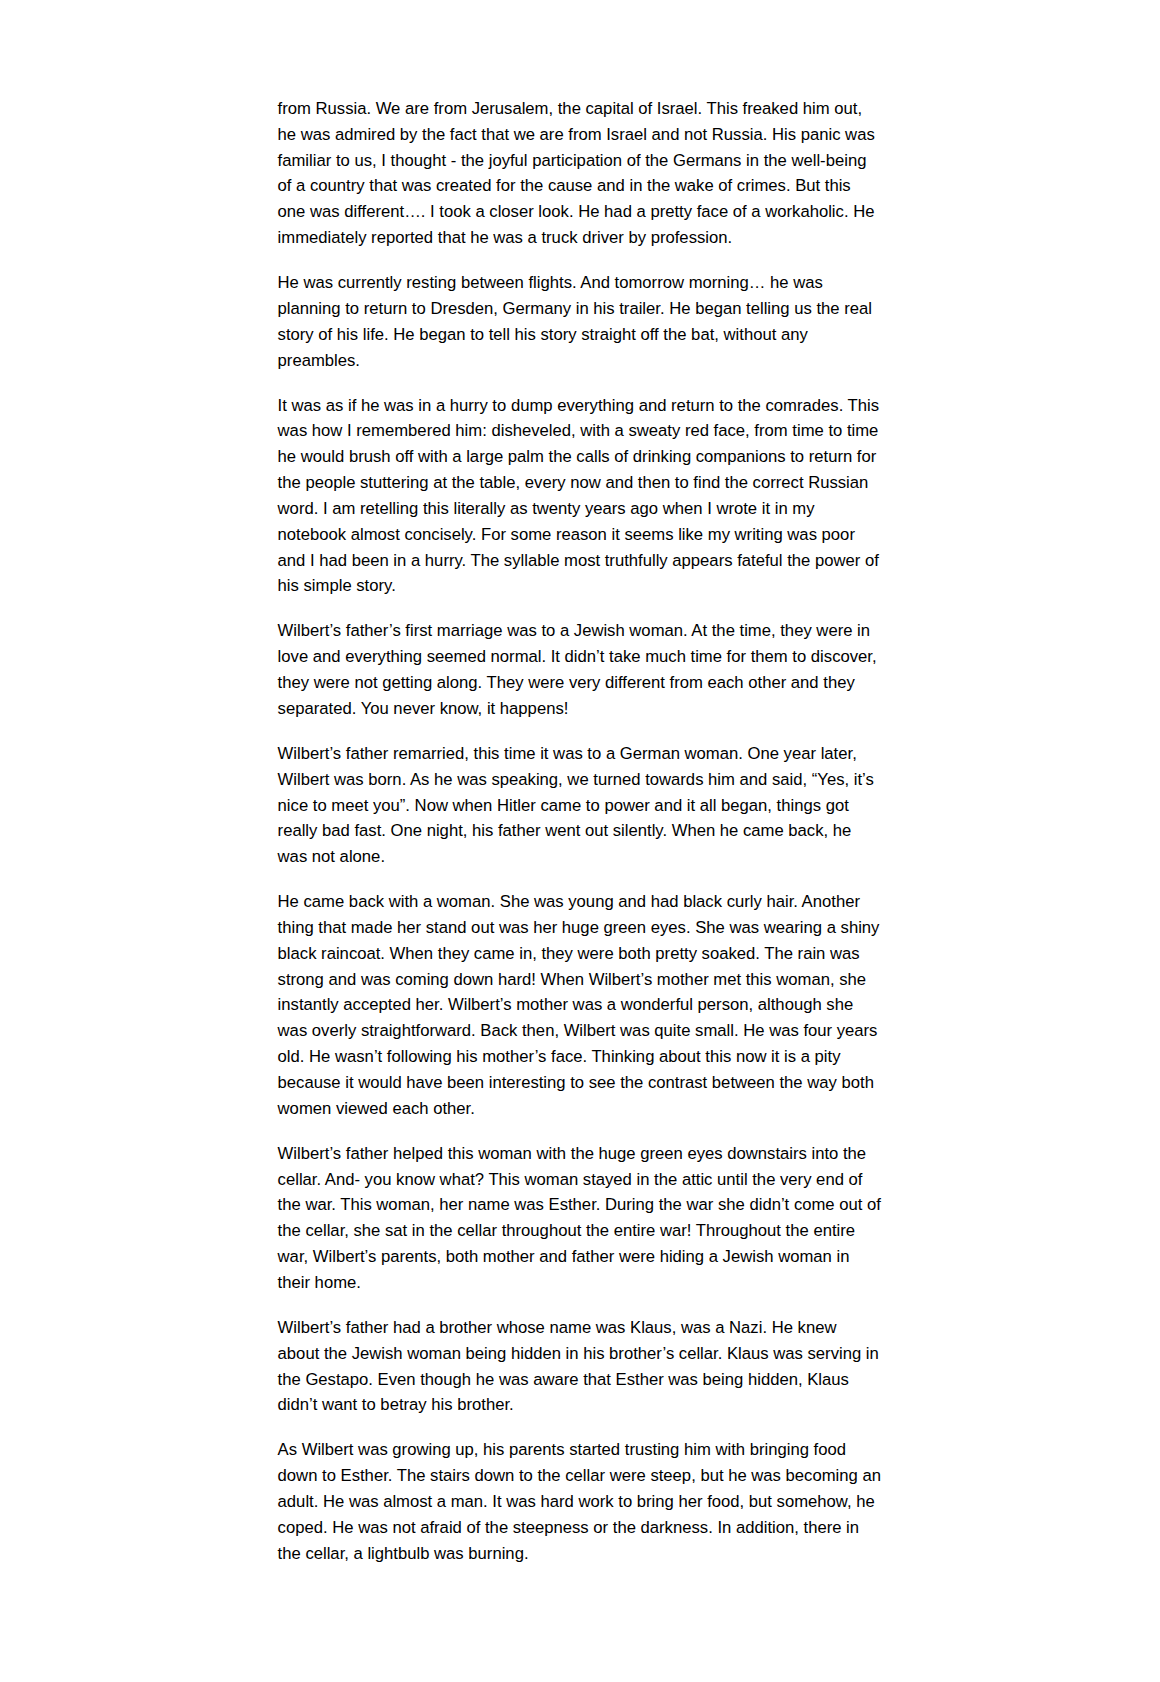from Russia. We are from Jerusalem, the capital of Israel. This freaked him out, he was admired by the fact that we are from Israel and not Russia. His panic was familiar to us, I thought - the joyful participation of the Germans in the well-being of a country that was created for the cause and in the wake of crimes. But this one was different…. I took a closer look. He had a pretty face of a workaholic. He immediately reported that he was a truck driver by profession.
He was currently resting between flights. And tomorrow morning… he was planning to return to Dresden, Germany in his trailer. He began telling us the real story of his life. He began to tell his story straight off the bat, without any preambles.
It was as if he was in a hurry to dump everything and return to the comrades. This was how I remembered him: disheveled, with a sweaty red face, from time to time he would brush off with a large palm the calls of drinking companions to return for the people stuttering at the table, every now and then to find the correct Russian word. I am retelling this literally as twenty years ago when I wrote it in my notebook almost concisely. For some reason it seems like my writing was poor and I had been in a hurry. The syllable most truthfully appears fateful the power of his simple story.
Wilbert’s father’s first marriage was to a Jewish woman. At the time, they were in love and everything seemed normal. It didn’t take much time for them to discover, they were not getting along. They were very different from each other and they separated. You never know, it happens!
Wilbert’s father remarried, this time it was to a German woman. One year later, Wilbert was born. As he was speaking, we turned towards him and said, “Yes, it’s nice to meet you”. Now when Hitler came to power and it all began, things got really bad fast. One night, his father went out silently. When he came back, he was not alone.
He came back with a woman. She was young and had black curly hair. Another thing that made her stand out was her huge green eyes. She was wearing a shiny black raincoat. When they came in, they were both pretty soaked. The rain was strong and was coming down hard! When Wilbert’s mother met this woman, she instantly accepted her. Wilbert’s mother was a wonderful person, although she was overly straightforward. Back then, Wilbert was quite small. He was four years old. He wasn’t following his mother’s face. Thinking about this now it is a pity because it would have been interesting to see the contrast between the way both women viewed each other.
Wilbert’s father helped this woman with the huge green eyes downstairs into the cellar. And- you know what? This woman stayed in the attic until the very end of the war. This woman, her name was Esther. During the war she didn’t come out of the cellar, she sat in the cellar throughout the entire war! Throughout the entire war, Wilbert’s parents, both mother and father were hiding a Jewish woman in their home.
Wilbert’s father had a brother whose name was Klaus, was a Nazi. He knew about the Jewish woman being hidden in his brother’s cellar. Klaus was serving in the Gestapo. Even though he was aware that Esther was being hidden, Klaus didn’t want to betray his brother.
As Wilbert was growing up, his parents started trusting him with bringing food down to Esther. The stairs down to the cellar were steep, but he was becoming an adult. He was almost a man. It was hard work to bring her food, but somehow, he coped. He was not afraid of the steepness or the darkness. In addition, there in the cellar, a lightbulb was burning.